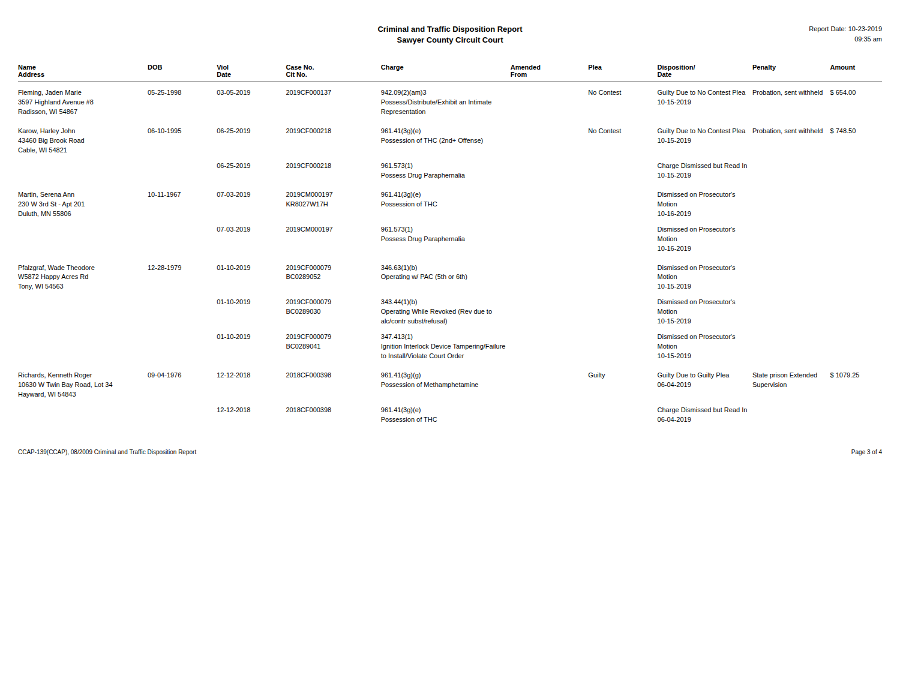Report Date: 10-23-2019
09:35 am
Criminal and Traffic Disposition Report
Sawyer County Circuit Court
| Name Address | DOB | Viol Date | Case No. Cit No. | Charge | Amended From | Plea | Disposition/ Date | Penalty | Amount |
| --- | --- | --- | --- | --- | --- | --- | --- | --- | --- |
| Fleming, Jaden Marie 3597 Highland Avenue #8 Radisson, WI 54867 | 05-25-1998 | 03-05-2019 | 2019CF000137 | 942.09(2)(am)3 Possess/Distribute/Exhibit an Intimate Representation | | No Contest | Guilty Due to No Contest Plea 10-15-2019 | Probation, sent withheld | $ 654.00 |
| Karow, Harley John 43460 Big Brook Road Cable, WI 54821 | 06-10-1995 | 06-25-2019 | 2019CF000218 | 961.41(3g)(e) Possession of THC (2nd+ Offense) | | No Contest | Guilty Due to No Contest Plea 10-15-2019 | Probation, sent withheld | $ 748.50 |
| | | 06-25-2019 | 2019CF000218 | 961.573(1) Possess Drug Paraphernalia | | | Charge Dismissed but Read In 10-15-2019 | | |
| Martin, Serena Ann 230 W 3rd St - Apt 201 Duluth, MN 55806 | 10-11-1967 | 07-03-2019 | 2019CM000197 KR8027W17H | 961.41(3g)(e) Possession of THC | | | Dismissed on Prosecutor's Motion 10-16-2019 | | |
| | | 07-03-2019 | 2019CM000197 | 961.573(1) Possess Drug Paraphernalia | | | Dismissed on Prosecutor's Motion 10-16-2019 | | |
| Pfalzgraf, Wade Theodore W5872 Happy Acres Rd Tony, WI 54563 | 12-28-1979 | 01-10-2019 | 2019CF000079 BC0289052 | 346.63(1)(b) Operating w/ PAC (5th or 6th) | | | Dismissed on Prosecutor's Motion 10-15-2019 | | |
| | | 01-10-2019 | 2019CF000079 BC0289030 | 343.44(1)(b) Operating While Revoked (Rev due to alc/contr subst/refusal) | | | Dismissed on Prosecutor's Motion 10-15-2019 | | |
| | | 01-10-2019 | 2019CF000079 BC0289041 | 347.413(1) Ignition Interlock Device Tampering/Failure to Install/Violate Court Order | | | Dismissed on Prosecutor's Motion 10-15-2019 | | |
| Richards, Kenneth Roger 10630 W Twin Bay Road, Lot 34 Hayward, WI 54843 | 09-04-1976 | 12-12-2018 | 2018CF000398 | 961.41(3g)(g) Possession of Methamphetamine | | Guilty | Guilty Due to Guilty Plea 06-04-2019 | State prison Extended Supervision | $ 1079.25 |
| | | 12-12-2018 | 2018CF000398 | 961.41(3g)(e) Possession of THC | | | Charge Dismissed but Read In 06-04-2019 | | |
CCAP-139(CCAP), 08/2009 Criminal and Traffic Disposition Report Page 3 of 4